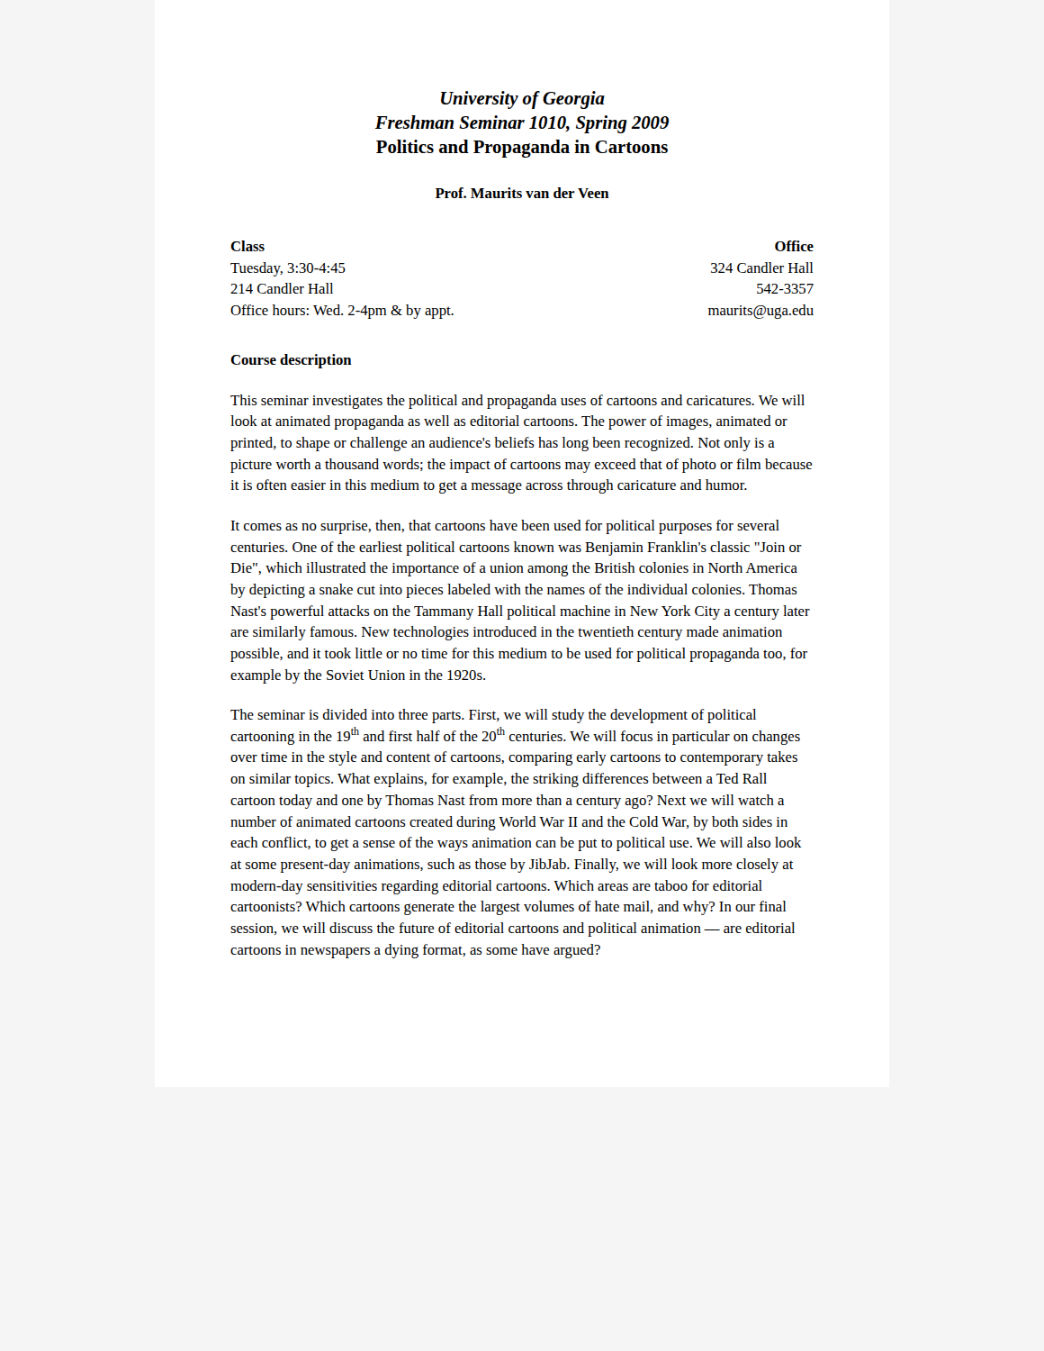University of Georgia Freshman Seminar 1010, Spring 2009 Politics and Propaganda in Cartoons Prof. Maurits van der Veen
| Class | Office |
| Tuesday, 3:30-4:45 | 324 Candler Hall |
| 214 Candler Hall | 542-3357 |
| Office hours: Wed. 2-4pm & by appt. | maurits@uga.edu |
Course description
This seminar investigates the political and propaganda uses of cartoons and caricatures. We will look at animated propaganda as well as editorial cartoons. The power of images, animated or printed, to shape or challenge an audience's beliefs has long been recognized. Not only is a picture worth a thousand words; the impact of cartoons may exceed that of photo or film because it is often easier in this medium to get a message across through caricature and humor.
It comes as no surprise, then, that cartoons have been used for political purposes for several centuries. One of the earliest political cartoons known was Benjamin Franklin's classic "Join or Die", which illustrated the importance of a union among the British colonies in North America by depicting a snake cut into pieces labeled with the names of the individual colonies. Thomas Nast's powerful attacks on the Tammany Hall political machine in New York City a century later are similarly famous. New technologies introduced in the twentieth century made animation possible, and it took little or no time for this medium to be used for political propaganda too, for example by the Soviet Union in the 1920s.
The seminar is divided into three parts. First, we will study the development of political cartooning in the 19th and first half of the 20th centuries. We will focus in particular on changes over time in the style and content of cartoons, comparing early cartoons to contemporary takes on similar topics. What explains, for example, the striking differences between a Ted Rall cartoon today and one by Thomas Nast from more than a century ago? Next we will watch a number of animated cartoons created during World War II and the Cold War, by both sides in each conflict, to get a sense of the ways animation can be put to political use. We will also look at some present-day animations, such as those by JibJab. Finally, we will look more closely at modern-day sensitivities regarding editorial cartoons. Which areas are taboo for editorial cartoonists? Which cartoons generate the largest volumes of hate mail, and why? In our final session, we will discuss the future of editorial cartoons and political animation — are editorial cartoons in newspapers a dying format, as some have argued?